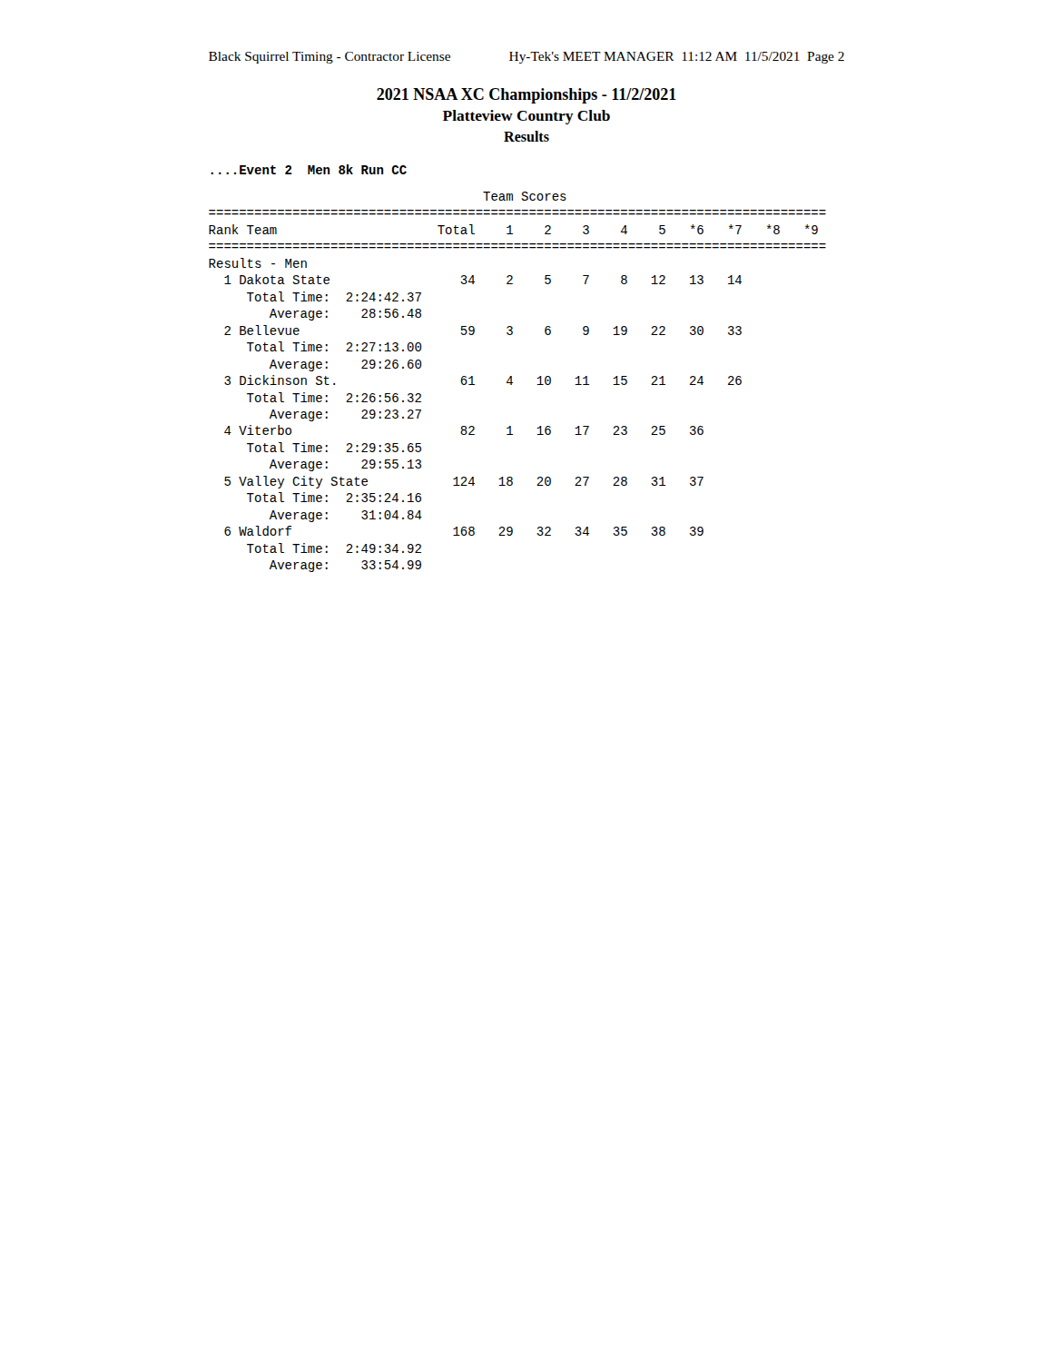Black Squirrel Timing - Contractor License Hy-Tek's MEET MANAGER 11:12 AM 11/5/2021 Page 2
2021 NSAA XC Championships - 11/2/2021
Platteview Country Club
Results
....Event 2 Men 8k Run CC
                                    Team Scores
=================================================================================
Rank Team                     Total    1    2    3    4    5   *6   *7   *8   *9
=================================================================================
Results - Men
  1 Dakota State                 34    2    5    7    8   12   13   14
     Total Time:  2:24:42.37
        Average:    28:56.48
  2 Bellevue                     59    3    6    9   19   22   30   33
     Total Time:  2:27:13.00
        Average:    29:26.60
  3 Dickinson St.                61    4   10   11   15   21   24   26
     Total Time:  2:26:56.32
        Average:    29:23.27
  4 Viterbo                      82    1   16   17   23   25   36
     Total Time:  2:29:35.65
        Average:    29:55.13
  5 Valley City State           124   18   20   27   28   31   37
     Total Time:  2:35:24.16
        Average:    31:04.84
  6 Waldorf                     168   29   32   34   35   38   39
     Total Time:  2:49:34.92
        Average:    33:54.99